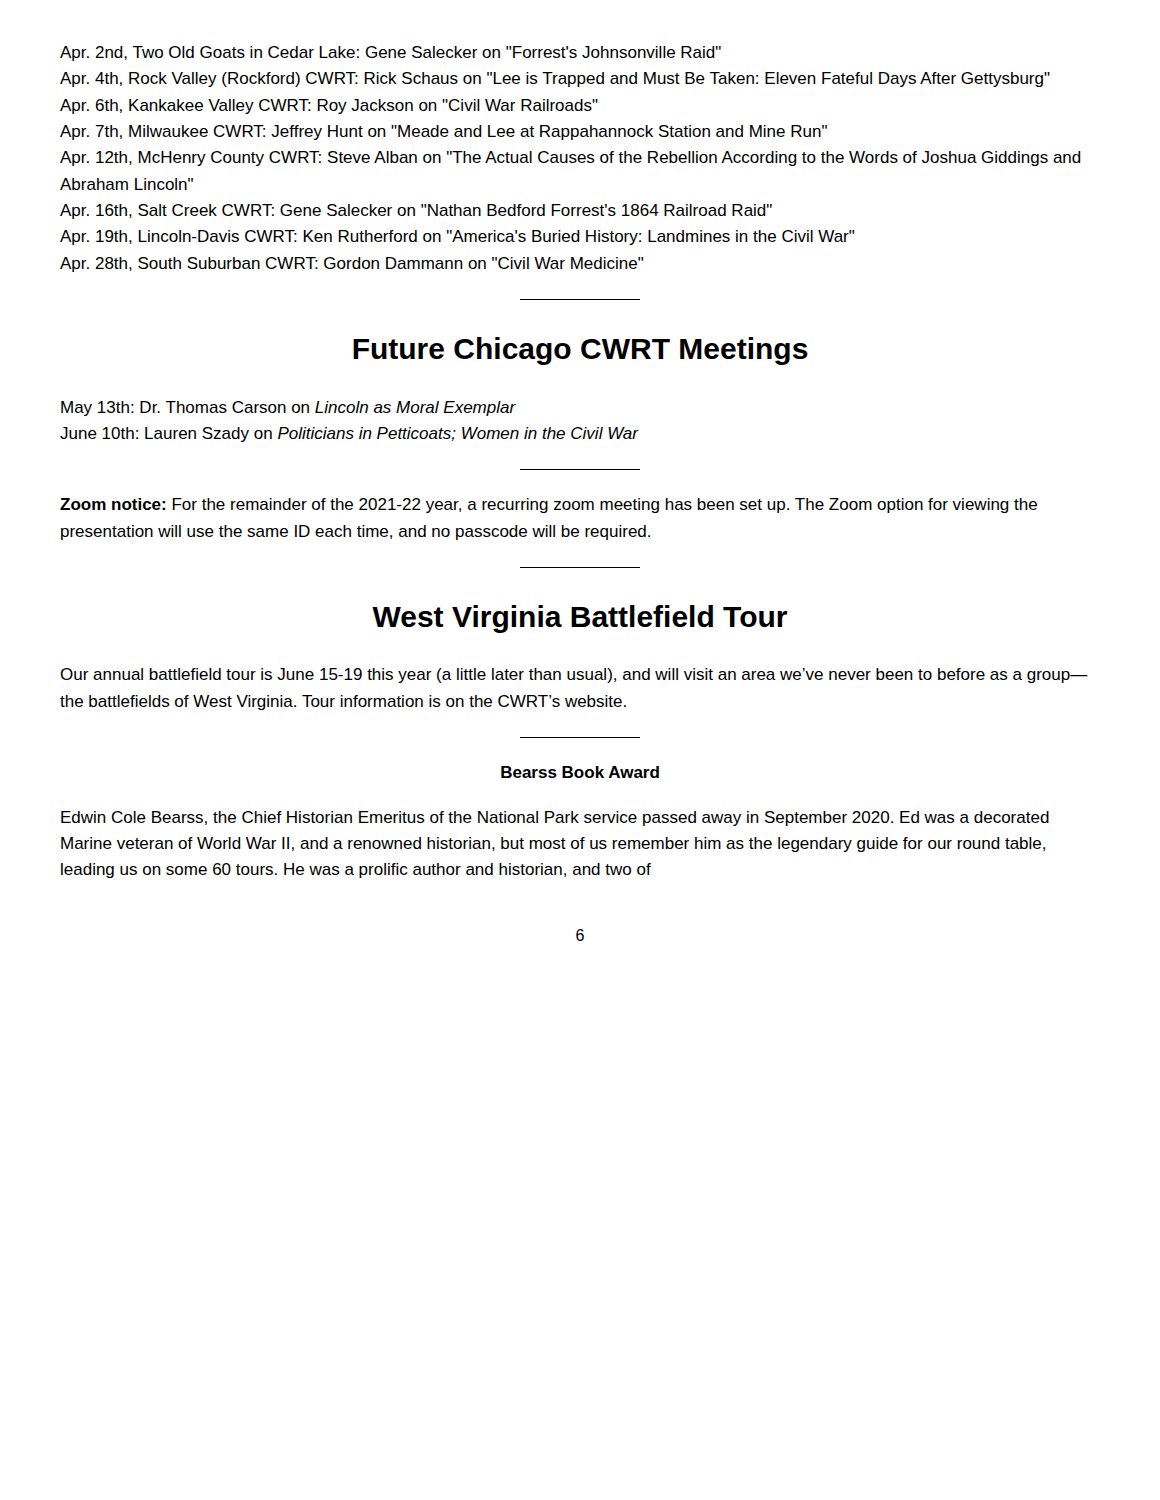Apr. 2nd, Two Old Goats in Cedar Lake: Gene Salecker on "Forrest's Johnsonville Raid"
Apr. 4th, Rock Valley (Rockford) CWRT: Rick Schaus on "Lee is Trapped and Must Be Taken: Eleven Fateful Days After Gettysburg"
Apr. 6th, Kankakee Valley CWRT: Roy Jackson on "Civil War Railroads"
Apr. 7th, Milwaukee CWRT: Jeffrey Hunt on "Meade and Lee at Rappahannock Station and Mine Run"
Apr. 12th, McHenry County CWRT: Steve Alban on "The Actual Causes of the Rebellion According to the Words of Joshua Giddings and Abraham Lincoln"
Apr. 16th, Salt Creek CWRT: Gene Salecker on "Nathan Bedford Forrest's 1864 Railroad Raid"
Apr. 19th, Lincoln-Davis CWRT: Ken Rutherford on "America's Buried History: Landmines in the Civil War"
Apr. 28th, South Suburban CWRT: Gordon Dammann on "Civil War Medicine"
Future Chicago CWRT Meetings
May 13th: Dr. Thomas Carson on Lincoln as Moral Exemplar
June 10th: Lauren Szady on Politicians in Petticoats; Women in the Civil War
Zoom notice: For the remainder of the 2021-22 year, a recurring zoom meeting has been set up. The Zoom option for viewing the presentation will use the same ID each time, and no passcode will be required.
West Virginia Battlefield Tour
Our annual battlefield tour is June 15-19 this year (a little later than usual), and will visit an area we’ve never been to before as a group—the battlefields of West Virginia. Tour information is on the CWRT’s website.
Bearss Book Award
Edwin Cole Bearss, the Chief Historian Emeritus of the National Park service passed away in September 2020. Ed was a decorated Marine veteran of World War II, and a renowned historian, but most of us remember him as the legendary guide for our round table, leading us on some 60 tours. He was a prolific author and historian, and two of
6